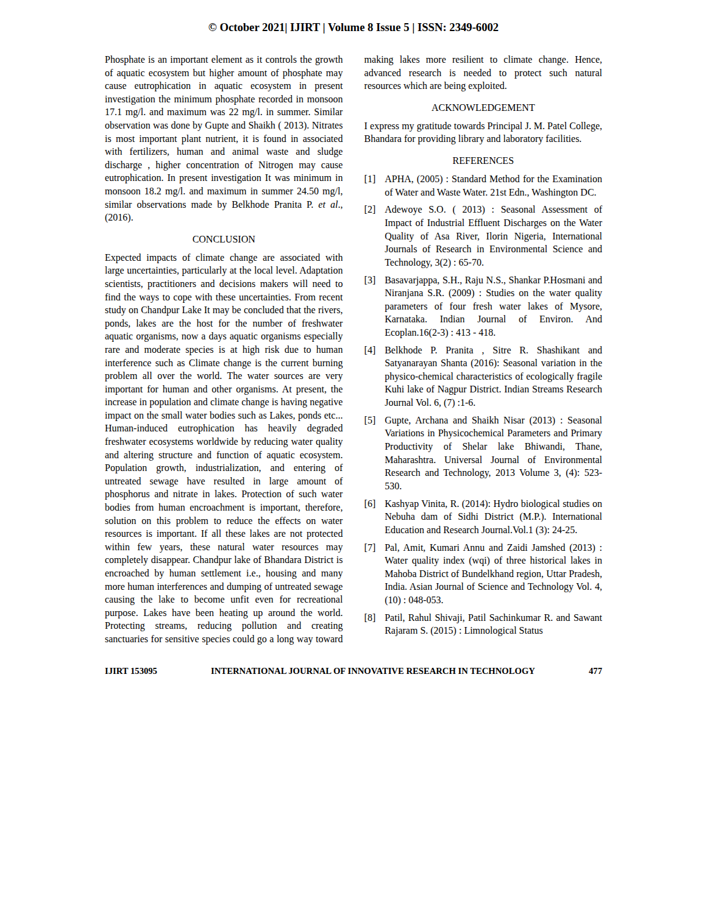© October 2021| IJIRT | Volume 8 Issue 5 | ISSN: 2349-6002
Phosphate is an important element as it controls the growth of aquatic ecosystem but higher amount of phosphate may cause eutrophication in aquatic ecosystem in present investigation the minimum phosphate recorded in monsoon 17.1 mg/l. and maximum was 22 mg/l. in summer. Similar observation was done by Gupte and Shaikh ( 2013). Nitrates is most important plant nutrient, it is found in associated with fertilizers, human and animal waste and sludge discharge , higher concentration of Nitrogen may cause eutrophication. In present investigation It was minimum in monsoon 18.2 mg/l. and maximum in summer 24.50 mg/l, similar observations made by Belkhode Pranita P. et al., (2016).
Conclusion
Expected impacts of climate change are associated with large uncertainties, particularly at the local level. Adaptation scientists, practitioners and decisions makers will need to find the ways to cope with these uncertainties. From recent study on Chandpur Lake It may be concluded that the rivers, ponds, lakes are the host for the number of freshwater aquatic organisms, now a days aquatic organisms especially rare and moderate species is at high risk due to human interference such as Climate change is the current burning problem all over the world. The water sources are very important for human and other organisms. At present, the increase in population and climate change is having negative impact on the small water bodies such as Lakes, ponds etc... Human-induced eutrophication has heavily degraded freshwater ecosystems worldwide by reducing water quality and altering structure and function of aquatic ecosystem. Population growth, industrialization, and entering of untreated sewage have resulted in large amount of phosphorus and nitrate in lakes. Protection of such water bodies from human encroachment is important, therefore, solution on this problem to reduce the effects on water resources is important. If all these lakes are not protected within few years, these natural water resources may completely disappear. Chandpur lake of Bhandara District is encroached by human settlement i.e., housing and many more human interferences and dumping of untreated sewage causing the lake to become unfit even for recreational purpose. Lakes have been heating up around the world. Protecting streams, reducing pollution and creating sanctuaries for sensitive species could go a long way toward making lakes more resilient to climate change. Hence, advanced research is needed to protect such natural resources which are being exploited.
Acknowledgement
I express my gratitude towards Principal J. M. Patel College, Bhandara for providing library and laboratory facilities.
References
APHA, (2005) : Standard Method for the Examination of Water and Waste Water. 21st Edn., Washington DC.
Adewoye S.O. ( 2013) : Seasonal Assessment of Impact of Industrial Effluent Discharges on the Water Quality of Asa River, Ilorin Nigeria, International Journals of Research in Environmental Science and Technology, 3(2) : 65-70.
Basavarjappa, S.H., Raju N.S., Shankar P.Hosmani and Niranjana S.R. (2009) : Studies on the water quality parameters of four fresh water lakes of Mysore, Karnataka. Indian Journal of Environ. And Ecoplan.16(2-3) : 413 - 418.
Belkhode P. Pranita , Sitre R. Shashikant and Satyanarayan Shanta (2016): Seasonal variation in the physico-chemical characteristics of ecologically fragile Kuhi lake of Nagpur District. Indian Streams Research Journal Vol. 6, (7) :1-6.
Gupte, Archana and Shaikh Nisar (2013) : Seasonal Variations in Physicochemical Parameters and Primary Productivity of Shelar lake Bhiwandi, Thane, Maharashtra. Universal Journal of Environmental Research and Technology, 2013 Volume 3, (4): 523-530.
Kashyap Vinita, R. (2014): Hydro biological studies on Nebuha dam of Sidhi District (M.P.). International Education and Research Journal.Vol.1 (3): 24-25.
Pal, Amit, Kumari Annu and Zaidi Jamshed (2013) : Water quality index (wqi) of three historical lakes in Mahoba District of Bundelkhand region, Uttar Pradesh, India. Asian Journal of Science and Technology Vol. 4, (10) : 048-053.
Patil, Rahul Shivaji, Patil Sachinkumar R. and Sawant Rajaram S. (2015) : Limnological Status
IJIRT 153095 INTERNATIONAL JOURNAL OF INNOVATIVE RESEARCH IN TECHNOLOGY 477